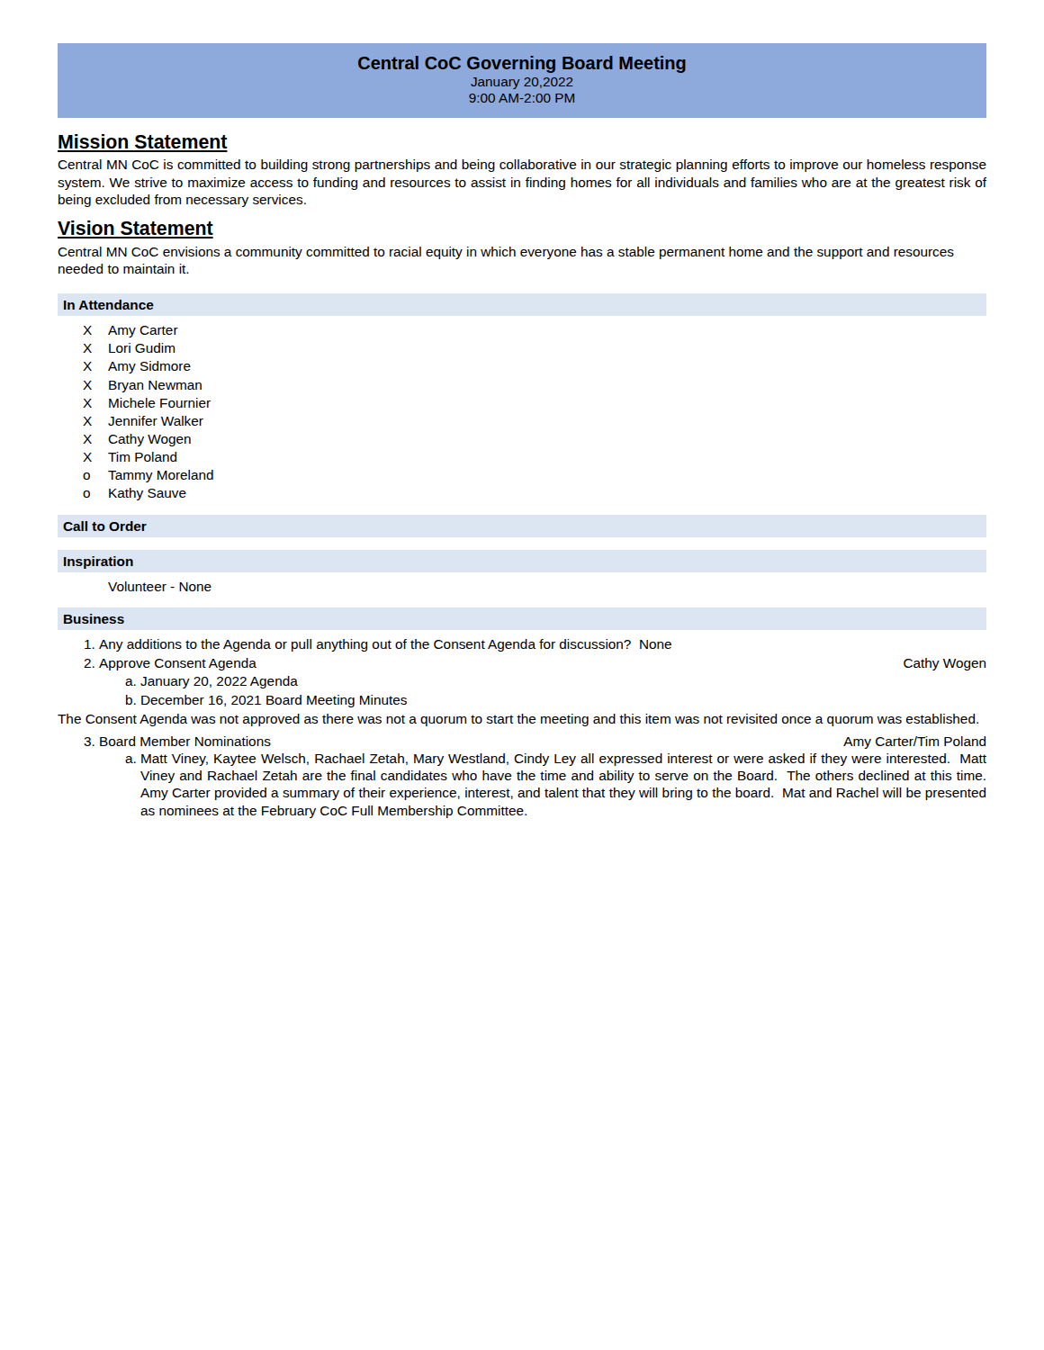Central CoC Governing Board Meeting
January 20,2022
9:00 AM-2:00 PM
Mission Statement
Central MN CoC is committed to building strong partnerships and being collaborative in our strategic planning efforts to improve our homeless response system. We strive to maximize access to funding and resources to assist in finding homes for all individuals and families who are at the greatest risk of being excluded from necessary services.
Vision Statement
Central MN CoC envisions a community committed to racial equity in which everyone has a stable permanent home and the support and resources needed to maintain it.
In Attendance
XAmy Carter
XLori Gudim
XAmy Sidmore
XBryan Newman
XMichele Fournier
XJennifer Walker
XCathy Wogen
XTim Poland
o Tammy Moreland
o Kathy Sauve
Call to Order
Inspiration
Volunteer - None
Business
Any additions to the Agenda or pull anything out of the Consent Agenda for discussion? None
Approve Consent Agenda Cathy Wogen
January 20, 2022 Agenda
December 16, 2021 Board Meeting Minutes
The Consent Agenda was not approved as there was not a quorum to start the meeting and this item was not revisited once a quorum was established.
Board Member Nominations Amy Carter/Tim Poland
Matt Viney, Kaytee Welsch, Rachael Zetah, Mary Westland, Cindy Ley all expressed interest or were asked if they were interested. Matt Viney and Rachael Zetah are the final candidates who have the time and ability to serve on the Board. The others declined at this time. Amy Carter provided a summary of their experience, interest, and talent that they will bring to the board. Mat and Rachel will be presented as nominees at the February CoC Full Membership Committee.